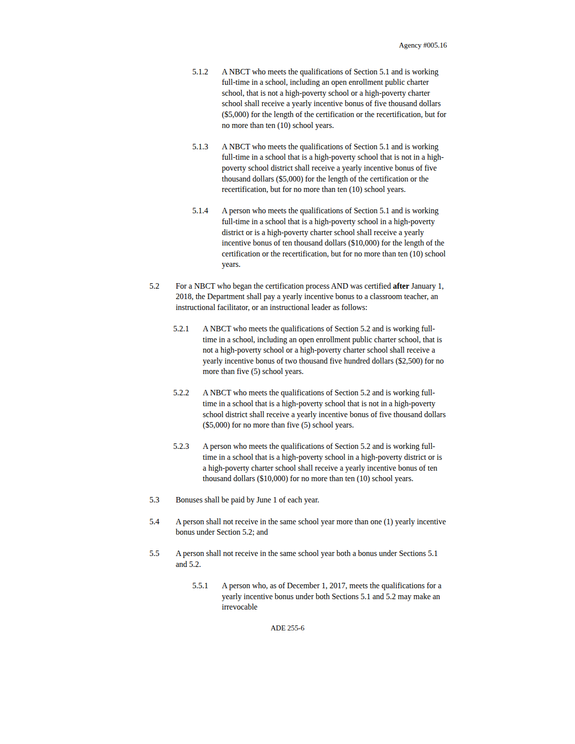Agency #005.16
5.1.2
A NBCT who meets the qualifications of Section 5.1 and is working full-time in a school, including an open enrollment public charter school, that is not a high-poverty school or a high-poverty charter school shall receive a yearly incentive bonus of five thousand dollars ($5,000) for the length of the certification or the recertification, but for no more than ten (10) school years.
5.1.3
A NBCT who meets the qualifications of Section 5.1 and is working full-time in a school that is a high-poverty school that is not in a high-poverty school district shall receive a yearly incentive bonus of five thousand dollars ($5,000) for the length of the certification or the recertification, but for no more than ten (10) school years.
5.1.4
A person who meets the qualifications of Section 5.1 and is working full-time in a school that is a high-poverty school in a high-poverty district or is a high-poverty charter school shall receive a yearly incentive bonus of ten thousand dollars ($10,000) for the length of the certification or the recertification, but for no more than ten (10) school years.
5.2
For a NBCT who began the certification process AND was certified after January 1, 2018, the Department shall pay a yearly incentive bonus to a classroom teacher, an instructional facilitator, or an instructional leader as follows:
5.2.1
A NBCT who meets the qualifications of Section 5.2 and is working full-time in a school, including an open enrollment public charter school, that is not a high-poverty school or a high-poverty charter school shall receive a yearly incentive bonus of two thousand five hundred dollars ($2,500) for no more than five (5) school years.
5.2.2
A NBCT who meets the qualifications of Section 5.2 and is working full-time in a school that is a high-poverty school that is not in a high-poverty school district shall receive a yearly incentive bonus of five thousand dollars ($5,000) for no more than five (5) school years.
5.2.3
A person who meets the qualifications of Section 5.2 and is working full-time in a school that is a high-poverty school in a high-poverty district or is a high-poverty charter school shall receive a yearly incentive bonus of ten thousand dollars ($10,000) for no more than ten (10) school years.
5.3
Bonuses shall be paid by June 1 of each year.
5.4
A person shall not receive in the same school year more than one (1) yearly incentive bonus under Section 5.2; and
5.5
A person shall not receive in the same school year both a bonus under Sections 5.1 and 5.2.
5.5.1
A person who, as of December 1, 2017, meets the qualifications for a yearly incentive bonus under both Sections 5.1 and 5.2 may make an irrevocable
ADE 255-6